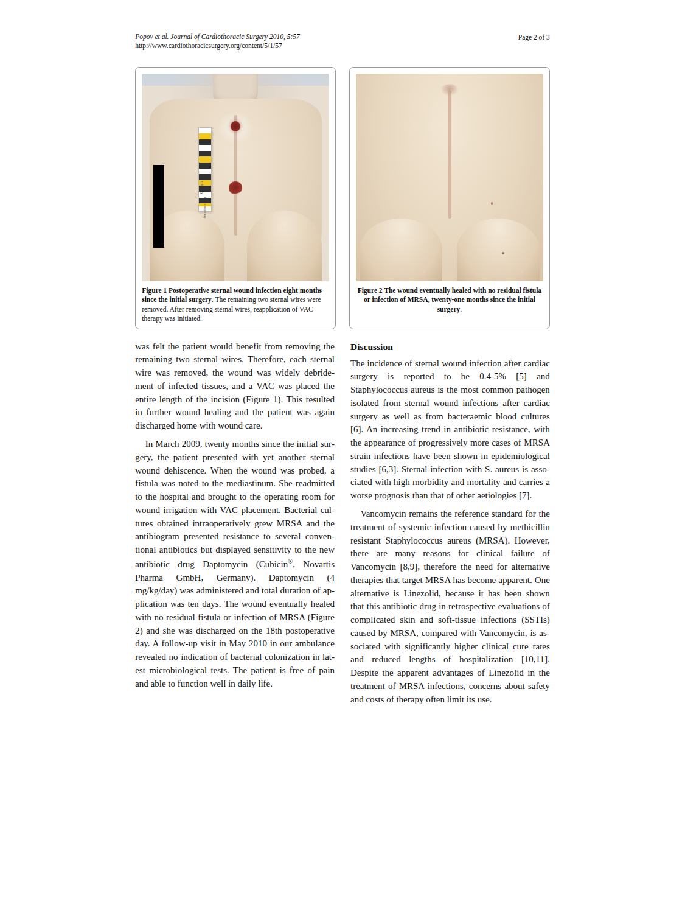Popov et al. Journal of Cardiothoracic Surgery 2010, 5:57
http://www.cardiothoracicsurgery.org/content/5/1/57
Page 2 of 3
Wundmessung
Coloplast
Figure 1 Postoperative sternal wound infection eight months since the initial surgery. The remaining two sternal wires were removed. After removing sternal wires, reapplication of VAC therapy was initiated.
Figure 2 The wound eventually healed with no residual fistula or infection of MRSA, twenty-one months since the initial surgery.
was felt the patient would benefit from removing the remaining two sternal wires. Therefore, each sternal wire was removed, the wound was widely debridement of infected tissues, and a VAC was placed the entire length of the incision (Figure 1). This resulted in further wound healing and the patient was again discharged home with wound care.
In March 2009, twenty months since the initial surgery, the patient presented with yet another sternal wound dehiscence. When the wound was probed, a fistula was noted to the mediastinum. She readmitted to the hospital and brought to the operating room for wound irrigation with VAC placement. Bacterial cultures obtained intraoperatively grew MRSA and the antibiogram presented resistance to several conventional antibiotics but displayed sensitivity to the new antibiotic drug Daptomycin (Cubicin®, Novartis Pharma GmbH, Germany). Daptomycin (4 mg/kg/day) was administered and total duration of application was ten days. The wound eventually healed with no residual fistula or infection of MRSA (Figure 2) and she was discharged on the 18th postoperative day. A follow-up visit in May 2010 in our ambulance revealed no indication of bacterial colonization in latest microbiological tests. The patient is free of pain and able to function well in daily life.
Discussion
The incidence of sternal wound infection after cardiac surgery is reported to be 0.4-5% [5] and Staphylococcus aureus is the most common pathogen isolated from sternal wound infections after cardiac surgery as well as from bacteraemic blood cultures [6]. An increasing trend in antibiotic resistance, with the appearance of progressively more cases of MRSA strain infections have been shown in epidemiological studies [6,3]. Sternal infection with S. aureus is associated with high morbidity and mortality and carries a worse prognosis than that of other aetiologies [7].
Vancomycin remains the reference standard for the treatment of systemic infection caused by methicillin resistant Staphylococcus aureus (MRSA). However, there are many reasons for clinical failure of Vancomycin [8,9], therefore the need for alternative therapies that target MRSA has become apparent. One alternative is Linezolid, because it has been shown that this antibiotic drug in retrospective evaluations of complicated skin and soft-tissue infections (SSTIs) caused by MRSA, compared with Vancomycin, is associated with significantly higher clinical cure rates and reduced lengths of hospitalization [10,11]. Despite the apparent advantages of Linezolid in the treatment of MRSA infections, concerns about safety and costs of therapy often limit its use.